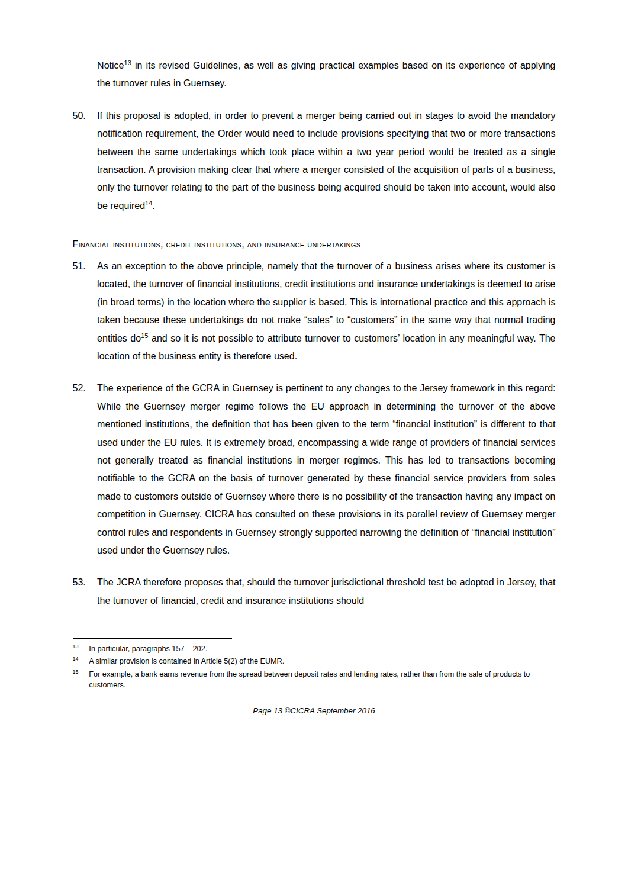Notice13 in its revised Guidelines, as well as giving practical examples based on its experience of applying the turnover rules in Guernsey.
If this proposal is adopted, in order to prevent a merger being carried out in stages to avoid the mandatory notification requirement, the Order would need to include provisions specifying that two or more transactions between the same undertakings which took place within a two year period would be treated as a single transaction. A provision making clear that where a merger consisted of the acquisition of parts of a business, only the turnover relating to the part of the business being acquired should be taken into account, would also be required14.
Financial Institutions, Credit Institutions, and Insurance Undertakings
As an exception to the above principle, namely that the turnover of a business arises where its customer is located, the turnover of financial institutions, credit institutions and insurance undertakings is deemed to arise (in broad terms) in the location where the supplier is based. This is international practice and this approach is taken because these undertakings do not make “sales” to “customers” in the same way that normal trading entities do15 and so it is not possible to attribute turnover to customers’ location in any meaningful way. The location of the business entity is therefore used.
The experience of the GCRA in Guernsey is pertinent to any changes to the Jersey framework in this regard: While the Guernsey merger regime follows the EU approach in determining the turnover of the above mentioned institutions, the definition that has been given to the term “financial institution” is different to that used under the EU rules. It is extremely broad, encompassing a wide range of providers of financial services not generally treated as financial institutions in merger regimes. This has led to transactions becoming notifiable to the GCRA on the basis of turnover generated by these financial service providers from sales made to customers outside of Guernsey where there is no possibility of the transaction having any impact on competition in Guernsey. CICRA has consulted on these provisions in its parallel review of Guernsey merger control rules and respondents in Guernsey strongly supported narrowing the definition of “financial institution” used under the Guernsey rules.
The JCRA therefore proposes that, should the turnover jurisdictional threshold test be adopted in Jersey, that the turnover of financial, credit and insurance institutions should
13 In particular, paragraphs 157 – 202.
14 A similar provision is contained in Article 5(2) of the EUMR.
15 For example, a bank earns revenue from the spread between deposit rates and lending rates, rather than from the sale of products to customers.
Page 13 ©CICRA September 2016